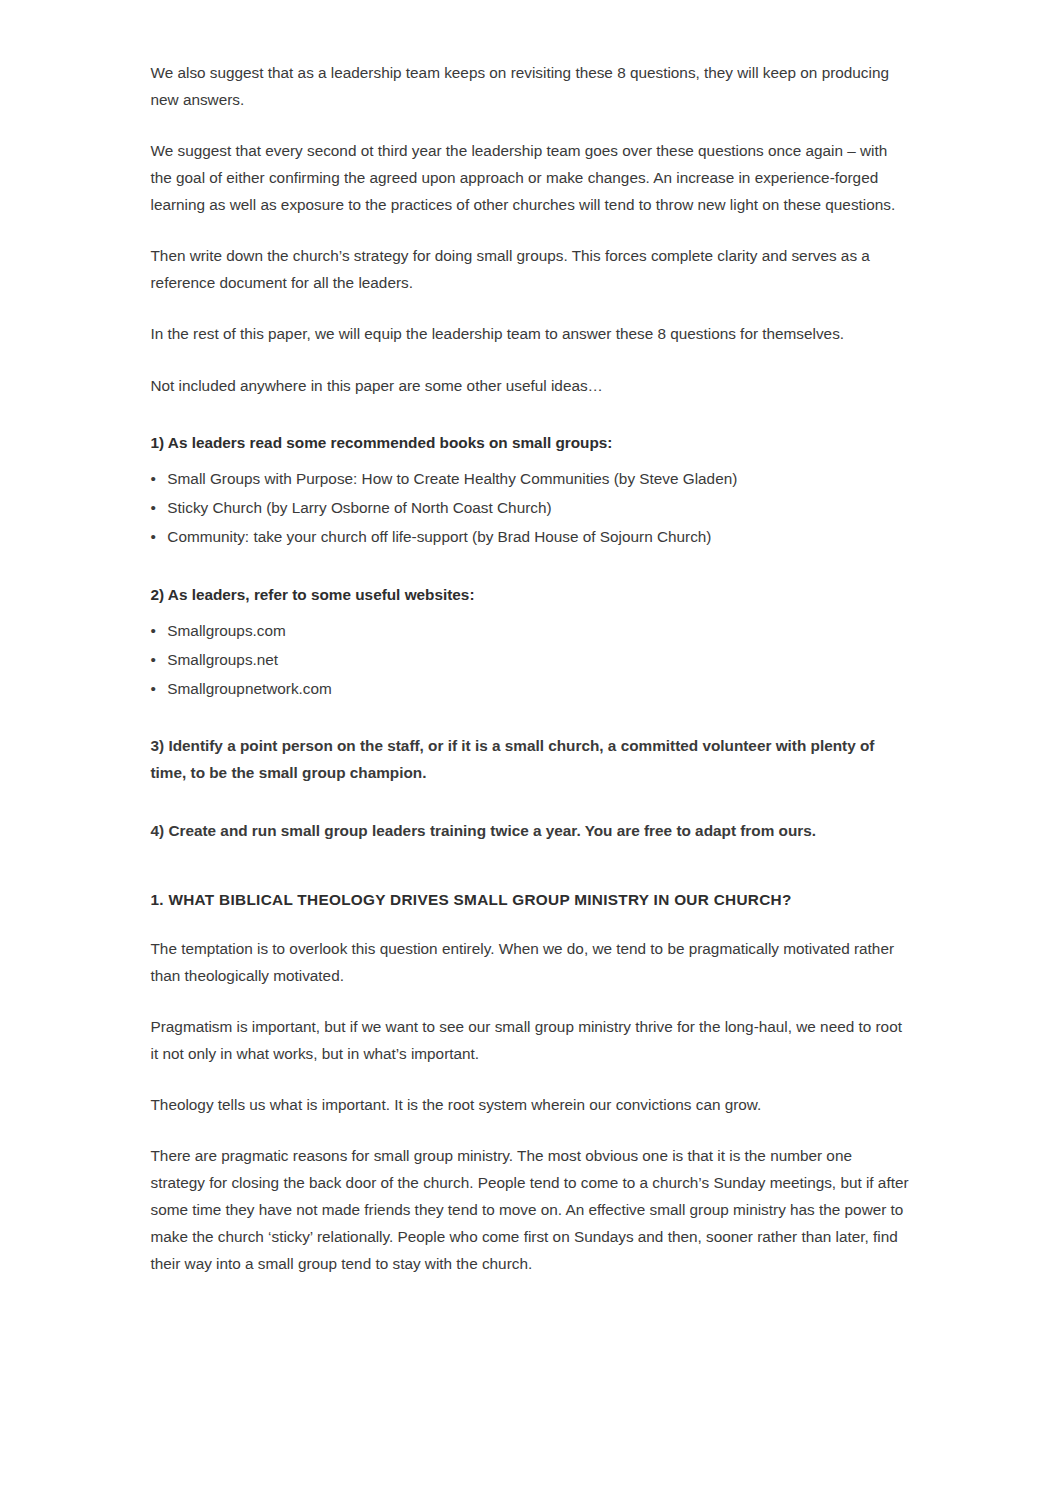We also suggest that as a leadership team keeps on revisiting these 8 questions, they will keep on producing new answers.
We suggest that every second ot third year the leadership team goes over these questions once again – with the goal of either confirming the agreed upon approach or make changes. An increase in experience-forged learning as well as exposure to the practices of other churches will tend to throw new light on these questions.
Then write down the church’s strategy for doing small groups. This forces complete clarity and serves as a reference document for all the leaders.
In the rest of this paper, we will equip the leadership team to answer these 8 questions for themselves.
Not included anywhere in this paper are some other useful ideas…
1) As leaders read some recommended books on small groups:
Small Groups with Purpose: How to Create Healthy Communities (by Steve Gladen)
Sticky Church (by Larry Osborne of North Coast Church)
Community: take your church off life-support (by Brad House of Sojourn Church)
2) As leaders, refer to some useful websites:
Smallgroups.com
Smallgroups.net
Smallgroupnetwork.com
3) Identify a point person on the staff, or if it is a small church, a committed volunteer with plenty of time, to be the small group champion.
4) Create and run small group leaders training twice a year. You are free to adapt from ours.
1. What biblical theology drives small group ministry in our church?
The temptation is to overlook this question entirely. When we do, we tend to be pragmatically motivated rather than theologically motivated.
Pragmatism is important, but if we want to see our small group ministry thrive for the long-haul, we need to root it not only in what works, but in what’s important.
Theology tells us what is important. It is the root system wherein our convictions can grow.
There are pragmatic reasons for small group ministry. The most obvious one is that it is the number one strategy for closing the back door of the church. People tend to come to a church’s Sunday meetings, but if after some time they have not made friends they tend to move on. An effective small group ministry has the power to make the church ‘sticky’ relationally. People who come first on Sundays and then, sooner rather than later, find their way into a small group tend to stay with the church.